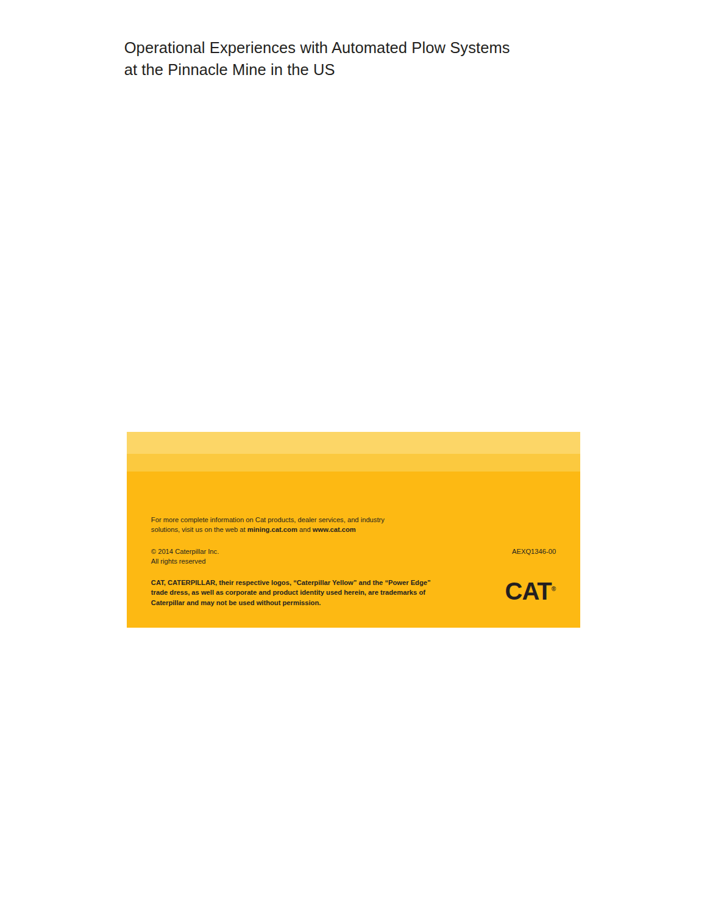Operational Experiences with Automated Plow Systems
at the Pinnacle Mine in the US
For more complete information on Cat products, dealer services, and industry
solutions, visit us on the web at mining.cat.com and www.cat.com
© 2014 Caterpillar Inc.
All rights reserved
AEXQ1346-00
CAT, CATERPILLAR, their respective logos, “Caterpillar Yellow” and the “Power Edge”
trade dress, as well as corporate and product identity used herein, are trademarks of
Caterpillar and may not be used without permission.
CAT®